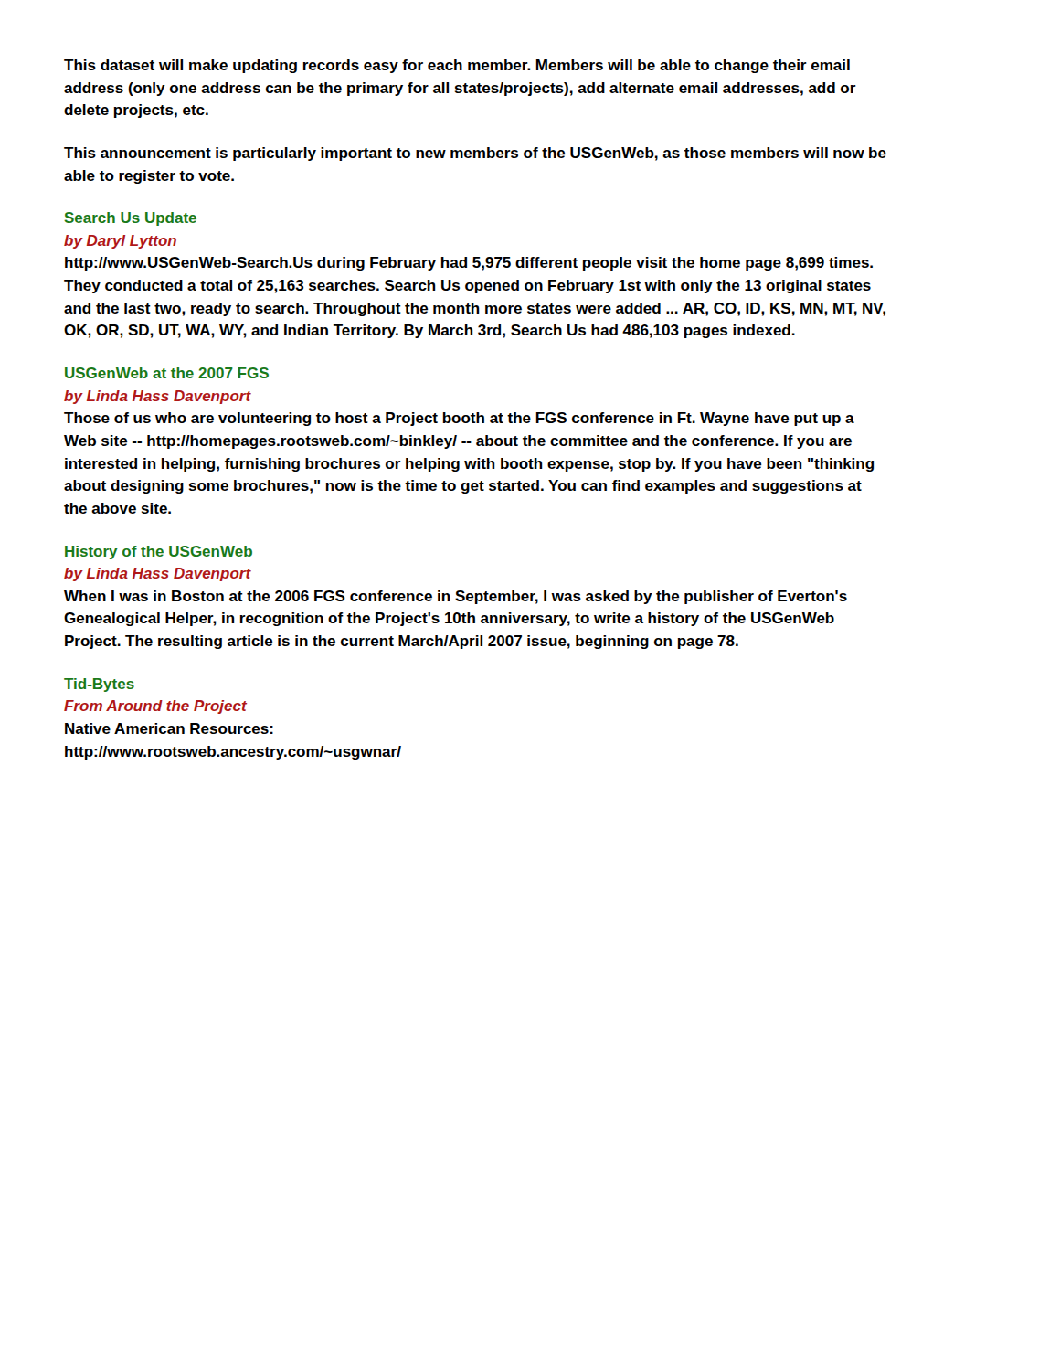This dataset will make updating records easy for each member. Members will be able to change their email address (only one address can be the primary for all states/projects), add alternate email addresses, add or delete projects, etc.
This announcement is particularly important to new members of the USGenWeb, as those members will now be able to register to vote.
Search Us Update
by Daryl Lytton
http://www.USGenWeb-Search.Us during February had 5,975 different people visit the home page 8,699 times. They conducted a total of 25,163 searches. Search Us opened on February 1st with only the 13 original states and the last two, ready to search. Throughout the month more states were added ... AR, CO, ID, KS, MN, MT, NV, OK, OR, SD, UT, WA, WY, and Indian Territory. By March 3rd, Search Us had 486,103 pages indexed.
USGenWeb at the 2007 FGS
by Linda Hass Davenport
Those of us who are volunteering to host a Project booth at the FGS conference in Ft. Wayne have put up a Web site -- http://homepages.rootsweb.com/~binkley/ -- about the committee and the conference. If you are interested in helping, furnishing brochures or helping with booth expense, stop by. If you have been "thinking about designing some brochures," now is the time to get started. You can find examples and suggestions at the above site.
History of the USGenWeb
by Linda Hass Davenport
When I was in Boston at the 2006 FGS conference in September, I was asked by the publisher of Everton's Genealogical Helper, in recognition of the Project's 10th anniversary, to write a history of the USGenWeb Project. The resulting article is in the current March/April 2007 issue, beginning on page 78.
Tid-Bytes
From Around the Project
Native American Resources:
http://www.rootsweb.ancestry.com/~usgwnar/